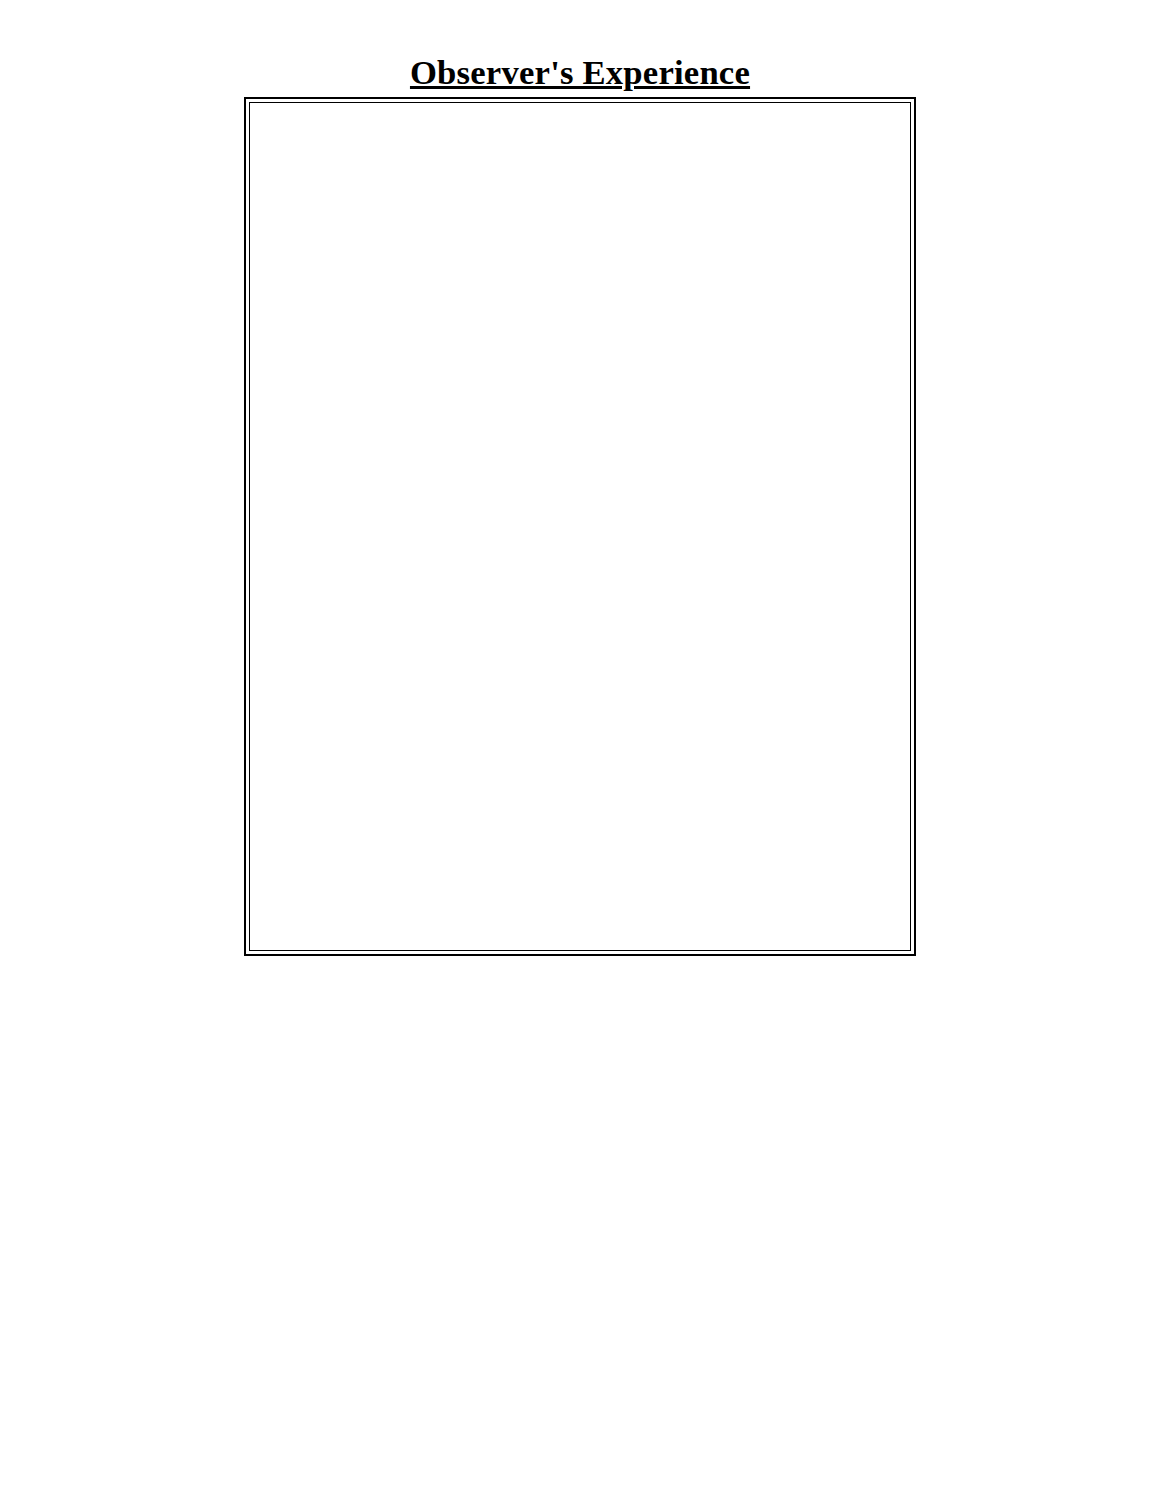Observer's Experience